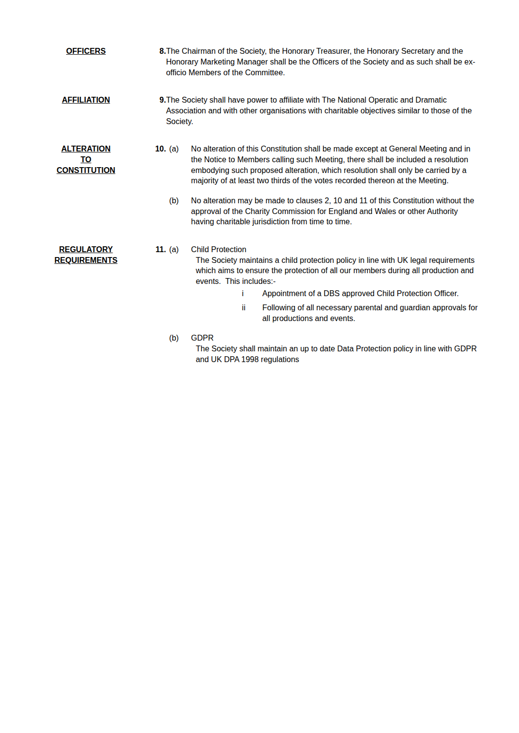| OFFICERS | 8. | The Chairman of the Society, the Honorary Treasurer, the Honorary Secretary and the Honorary Marketing Manager shall be the Officers of the Society and as such shall be ex-officio Members of the Committee. |
| AFFILIATION | 9. | The Society shall have power to affiliate with The National Operatic and Dramatic Association and with other organisations with charitable objectives similar to those of the Society. |
| ALTERATION TO CONSTITUTION | 10. | (a) No alteration of this Constitution shall be made except at General Meeting and in the Notice to Members calling such Meeting, there shall be included a resolution embodying such proposed alteration, which resolution shall only be carried by a majority of at least two thirds of the votes recorded thereon at the Meeting. (b) No alteration may be made to clauses 2, 10 and 11 of this Constitution without the approval of the Charity Commission for England and Wales or other Authority having charitable jurisdiction from time to time. |
| REGULATORY REQUIREMENTS | 11. | (a) Child Protection The Society maintains a child protection policy in line with UK legal requirements which aims to ensure the protection of all our members during all production and events. This includes:- i Appointment of a DBS approved Child Protection Officer. ii Following of all necessary parental and guardian approvals for all productions and events. (b) GDPR The Society shall maintain an up to date Data Protection policy in line with GDPR and UK DPA 1998 regulations |